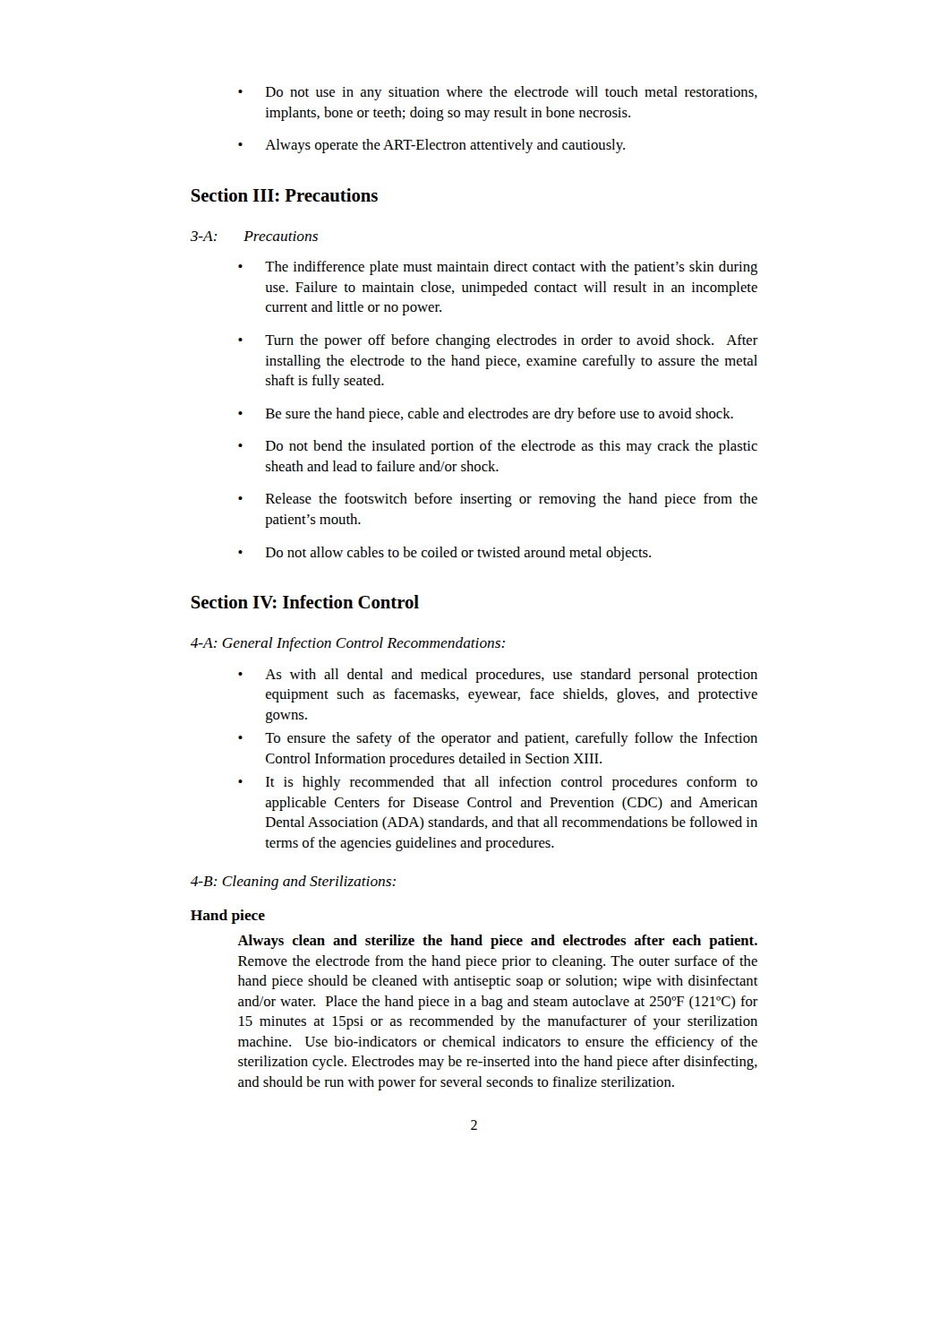Do not use in any situation where the electrode will touch metal restorations, implants, bone or teeth; doing so may result in bone necrosis.
Always operate the ART-Electron attentively and cautiously.
Section III: Precautions
3-A: Precautions
The indifference plate must maintain direct contact with the patient’s skin during use. Failure to maintain close, unimpeded contact will result in an incomplete current and little or no power.
Turn the power off before changing electrodes in order to avoid shock. After installing the electrode to the hand piece, examine carefully to assure the metal shaft is fully seated.
Be sure the hand piece, cable and electrodes are dry before use to avoid shock.
Do not bend the insulated portion of the electrode as this may crack the plastic sheath and lead to failure and/or shock.
Release the footswitch before inserting or removing the hand piece from the patient’s mouth.
Do not allow cables to be coiled or twisted around metal objects.
Section IV: Infection Control
4-A: General Infection Control Recommendations:
As with all dental and medical procedures, use standard personal protection equipment such as facemasks, eyewear, face shields, gloves, and protective gowns.
To ensure the safety of the operator and patient, carefully follow the Infection Control Information procedures detailed in Section XIII.
It is highly recommended that all infection control procedures conform to applicable Centers for Disease Control and Prevention (CDC) and American Dental Association (ADA) standards, and that all recommendations be followed in terms of the agencies guidelines and procedures.
4-B: Cleaning and Sterilizations:
Hand piece
Always clean and sterilize the hand piece and electrodes after each patient. Remove the electrode from the hand piece prior to cleaning. The outer surface of the hand piece should be cleaned with antiseptic soap or solution; wipe with disinfectant and/or water. Place the hand piece in a bag and steam autoclave at 250ºF (121ºC) for 15 minutes at 15psi or as recommended by the manufacturer of your sterilization machine. Use bio-indicators or chemical indicators to ensure the efficiency of the sterilization cycle. Electrodes may be re-inserted into the hand piece after disinfecting, and should be run with power for several seconds to finalize sterilization.
2